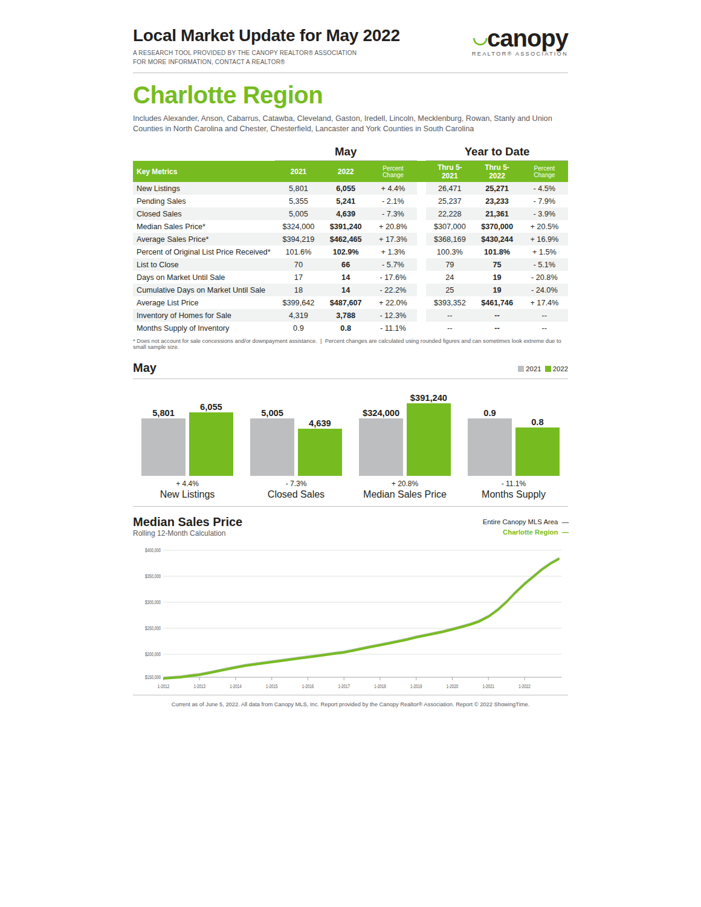Local Market Update for May 2022
A Research Tool Provided by the Canopy Realtor® Association
For More Information, Contact a Realtor®
◡canopy
Realtor® Association
Charlotte Region
Includes Alexander, Anson, Cabarrus, Catawba, Cleveland, Gaston, Iredell, Lincoln, Mecklenburg, Rowan, Stanly and Union Counties in North Carolina and Chester, Chesterfield, Lancaster and York Counties in South Carolina
| | May | | Year to Date |
| --- | --- | --- | --- |
| Key Metrics | 2021 | 2022 | Percent Change | | Thru 5-2021 | Thru 5-2022 | Percent Change |
| New Listings | 5,801 | 6,055 | + 4.4% | | 26,471 | 25,271 | - 4.5% |
| Pending Sales | 5,355 | 5,241 | - 2.1% | | 25,237 | 23,233 | - 7.9% |
| Closed Sales | 5,005 | 4,639 | - 7.3% | | 22,228 | 21,361 | - 3.9% |
| Median Sales Price* | $324,000 | $391,240 | + 20.8% | | $307,000 | $370,000 | + 20.5% |
| Average Sales Price* | $394,219 | $462,465 | + 17.3% | | $368,169 | $430,244 | + 16.9% |
| Percent of Original List Price Received* | 101.6% | 102.9% | + 1.3% | | 100.3% | 101.8% | + 1.5% |
| List to Close | 70 | 66 | - 5.7% | | 79 | 75 | - 5.1% |
| Days on Market Until Sale | 17 | 14 | - 17.6% | | 24 | 19 | - 20.8% |
| Cumulative Days on Market Until Sale | 18 | 14 | - 22.2% | | 25 | 19 | - 24.0% |
| Average List Price | $399,642 | $487,607 | + 22.0% | | $393,352 | $461,746 | + 17.4% |
| Inventory of Homes for Sale | 4,319 | 3,788 | - 12.3% | | -- | -- | -- |
| Months Supply of Inventory | 0.9 | 0.8 | - 11.1% | | -- | -- | -- |
* Does not account for sale concessions and/or downpayment assistance. | Percent changes are calculated using rounded figures and can sometimes look extreme due to small sample size.
May
2021 2022
5,801
6,055
5,005
4,639
$324,000
$391,240
0.9
0.8
+ 4.4%
New Listings
- 7.3%
Closed Sales
+ 20.8%
Median Sales Price
- 11.1%
Months Supply
Median Sales Price
Rolling 12-Month Calculation
Entire Canopy MLS Area —
Charlotte Region —
$400,000 $350,000 $300,000 $250,000 $200,000 $150,000 1-2012 1-2013 1-2014 1-2015 1-2016 1-2017 1-2018 1-2019 1-2020 1-2021 1-2022
Current as of June 5, 2022. All data from Canopy MLS, Inc. Report provided by the Canopy Realtor® Association. Report © 2022 ShowingTime.